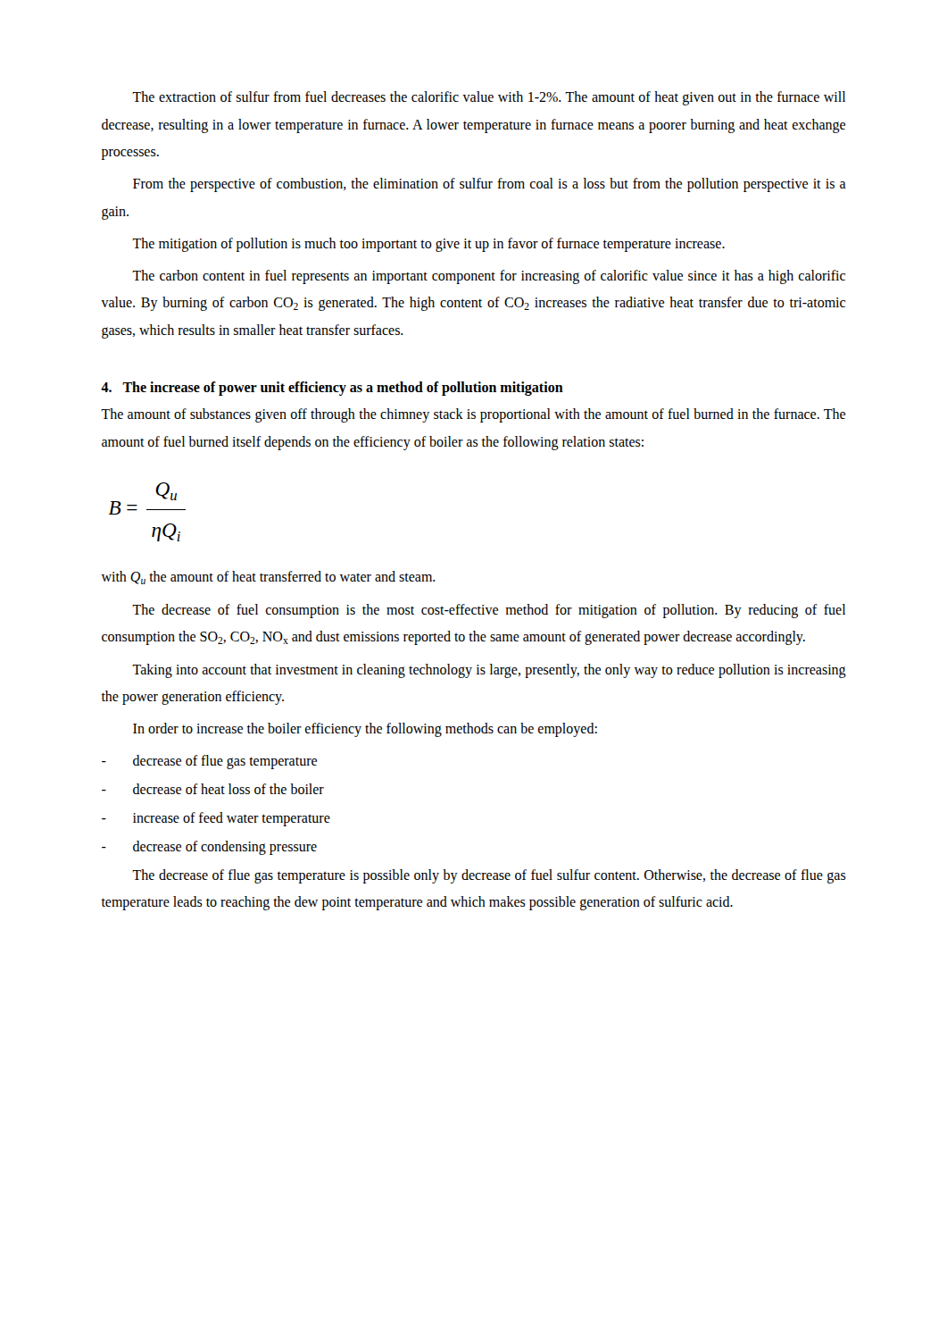The extraction of sulfur from fuel decreases the calorific value with 1-2%. The amount of heat given out in the furnace will decrease, resulting in a lower temperature in furnace. A lower temperature in furnace means a poorer burning and heat exchange processes.
From the perspective of combustion, the elimination of sulfur from coal is a loss but from the pollution perspective it is a gain.
The mitigation of pollution is much too important to give it up in favor of furnace temperature increase.
The carbon content in fuel represents an important component for increasing of calorific value since it has a high calorific value. By burning of carbon CO2 is generated. The high content of CO2 increases the radiative heat transfer due to tri-atomic gases, which results in smaller heat transfer surfaces.
4. The increase of power unit efficiency as a method of pollution mitigation
The amount of substances given off through the chimney stack is proportional with the amount of fuel burned in the furnace. The amount of fuel burned itself depends on the efficiency of boiler as the following relation states:
B = Qu ηQi
with Qu the amount of heat transferred to water and steam.
The decrease of fuel consumption is the most cost-effective method for mitigation of pollution. By reducing of fuel consumption the SO2, CO2, NOx and dust emissions reported to the same amount of generated power decrease accordingly.
Taking into account that investment in cleaning technology is large, presently, the only way to reduce pollution is increasing the power generation efficiency.
In order to increase the boiler efficiency the following methods can be employed:
decrease of flue gas temperature
decrease of heat loss of the boiler
increase of feed water temperature
decrease of condensing pressure
The decrease of flue gas temperature is possible only by decrease of fuel sulfur content. Otherwise, the decrease of flue gas temperature leads to reaching the dew point temperature and which makes possible generation of sulfuric acid.